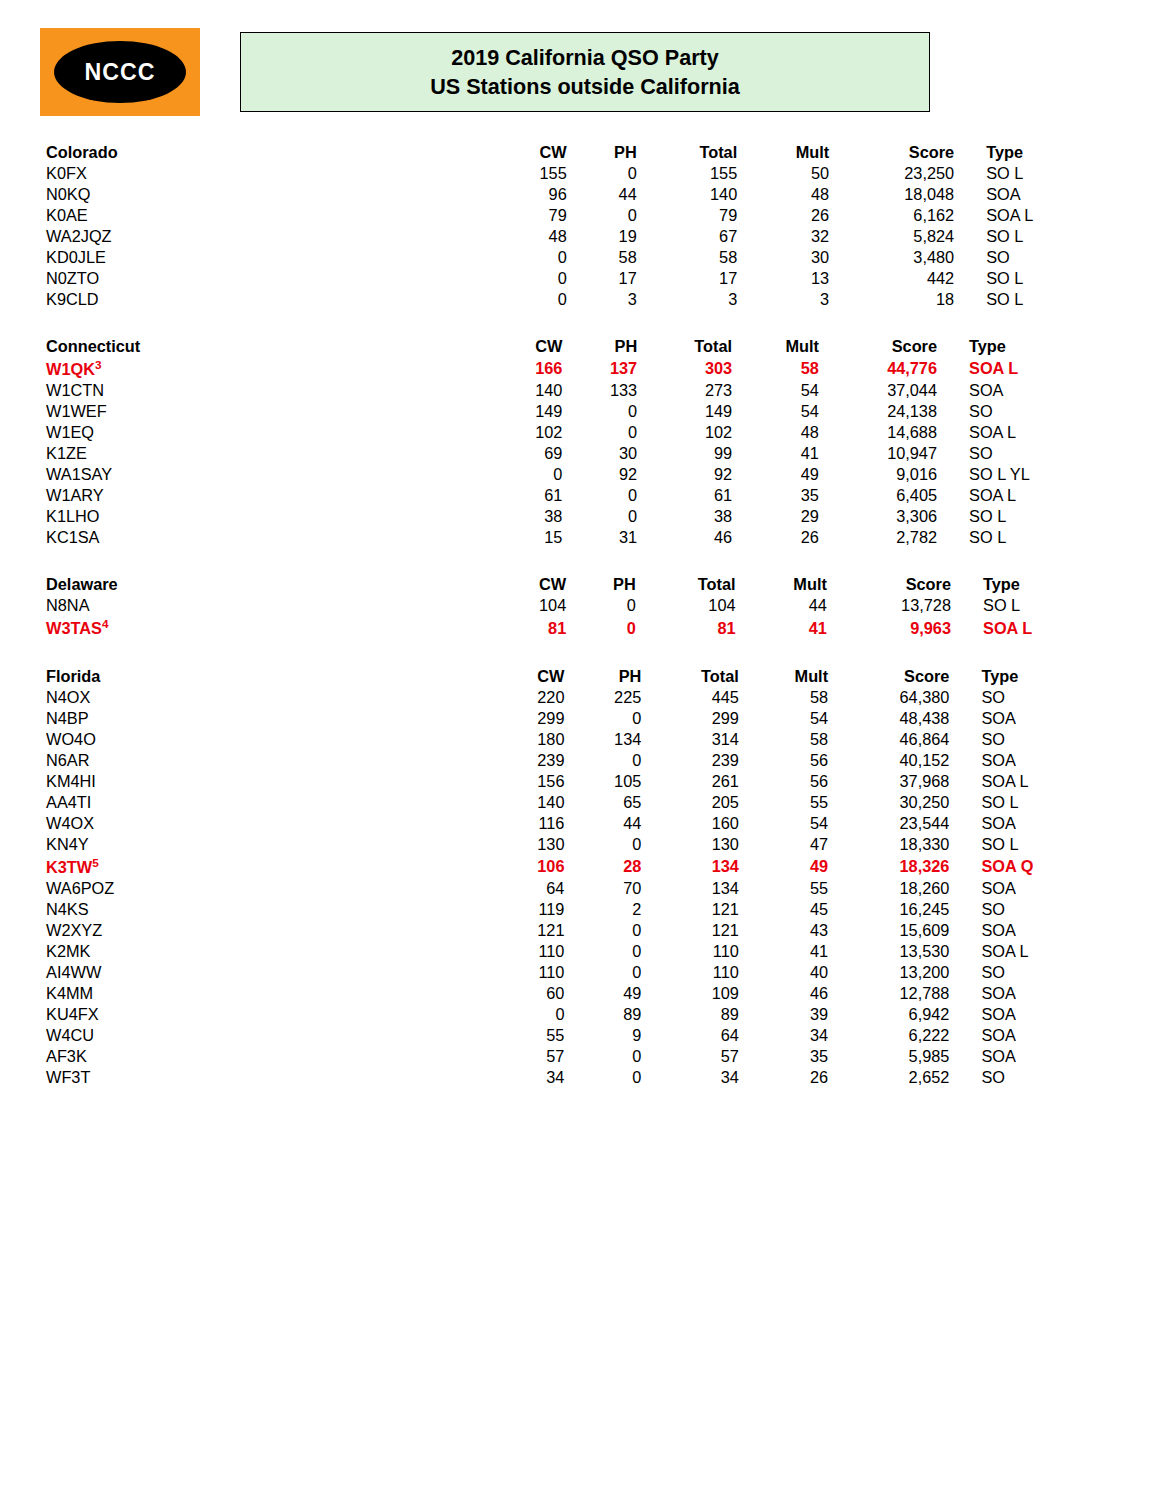NCCC
2019 California QSO Party
US Stations outside California
| Colorado | CW | PH | Total | Mult | Score | Type |
| --- | --- | --- | --- | --- | --- | --- |
| K0FX | 155 | 0 | 155 | 50 | 23,250 | SO L |
| N0KQ | 96 | 44 | 140 | 48 | 18,048 | SOA |
| K0AE | 79 | 0 | 79 | 26 | 6,162 | SOA L |
| WA2JQZ | 48 | 19 | 67 | 32 | 5,824 | SO L |
| KD0JLE | 0 | 58 | 58 | 30 | 3,480 | SO |
| N0ZTO | 0 | 17 | 17 | 13 | 442 | SO L |
| K9CLD | 0 | 3 | 3 | 3 | 18 | SO L |
| Connecticut | CW | PH | Total | Mult | Score | Type |
| --- | --- | --- | --- | --- | --- | --- |
| W1QK 3 | 166 | 137 | 303 | 58 | 44,776 | SOA L |
| W1CTN | 140 | 133 | 273 | 54 | 37,044 | SOA |
| W1WEF | 149 | 0 | 149 | 54 | 24,138 | SO |
| W1EQ | 102 | 0 | 102 | 48 | 14,688 | SOA L |
| K1ZE | 69 | 30 | 99 | 41 | 10,947 | SO |
| WA1SAY | 0 | 92 | 92 | 49 | 9,016 | SO L YL |
| W1ARY | 61 | 0 | 61 | 35 | 6,405 | SOA L |
| K1LHO | 38 | 0 | 38 | 29 | 3,306 | SO L |
| KC1SA | 15 | 31 | 46 | 26 | 2,782 | SO L |
| Delaware | CW | PH | Total | Mult | Score | Type |
| --- | --- | --- | --- | --- | --- | --- |
| N8NA | 104 | 0 | 104 | 44 | 13,728 | SO L |
| W3TAS 4 | 81 | 0 | 81 | 41 | 9,963 | SOA L |
| Florida | CW | PH | Total | Mult | Score | Type |
| --- | --- | --- | --- | --- | --- | --- |
| N4OX | 220 | 225 | 445 | 58 | 64,380 | SO |
| N4BP | 299 | 0 | 299 | 54 | 48,438 | SOA |
| WO4O | 180 | 134 | 314 | 58 | 46,864 | SO |
| N6AR | 239 | 0 | 239 | 56 | 40,152 | SOA |
| KM4HI | 156 | 105 | 261 | 56 | 37,968 | SOA L |
| AA4TI | 140 | 65 | 205 | 55 | 30,250 | SO L |
| W4OX | 116 | 44 | 160 | 54 | 23,544 | SOA |
| KN4Y | 130 | 0 | 130 | 47 | 18,330 | SO L |
| K3TW 5 | 106 | 28 | 134 | 49 | 18,326 | SOA Q |
| WA6POZ | 64 | 70 | 134 | 55 | 18,260 | SOA |
| N4KS | 119 | 2 | 121 | 45 | 16,245 | SO |
| W2XYZ | 121 | 0 | 121 | 43 | 15,609 | SOA |
| K2MK | 110 | 0 | 110 | 41 | 13,530 | SOA L |
| AI4WW | 110 | 0 | 110 | 40 | 13,200 | SO |
| K4MM | 60 | 49 | 109 | 46 | 12,788 | SOA |
| KU4FX | 0 | 89 | 89 | 39 | 6,942 | SOA |
| W4CU | 55 | 9 | 64 | 34 | 6,222 | SOA |
| AF3K | 57 | 0 | 57 | 35 | 5,985 | SOA |
| WF3T | 34 | 0 | 34 | 26 | 2,652 | SO |